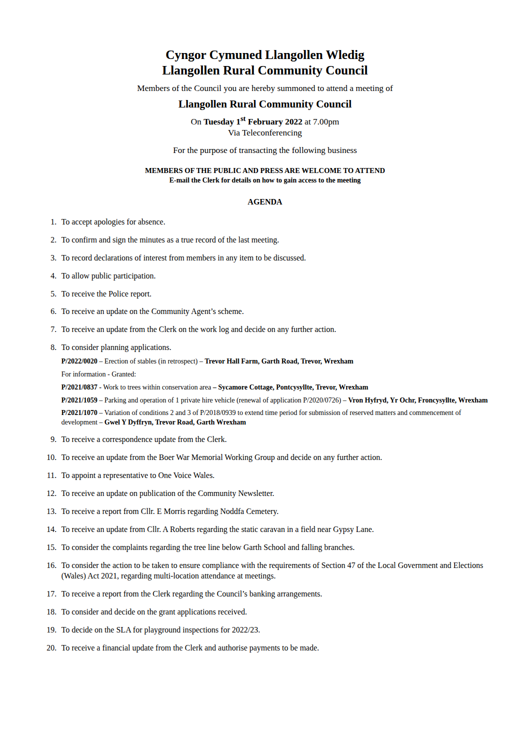Cyngor Cymuned Llangollen Wledig
Llangollen Rural Community Council
Members of the Council you are hereby summoned to attend a meeting of
Llangollen Rural Community Council
On Tuesday 1st February 2022 at 7.00pm
Via Teleconferencing
For the purpose of transacting the following business
MEMBERS OF THE PUBLIC AND PRESS ARE WELCOME TO ATTEND
E-mail the Clerk for details on how to gain access to the meeting
AGENDA
To accept apologies for absence.
To confirm and sign the minutes as a true record of the last meeting.
To record declarations of interest from members in any item to be discussed.
To allow public participation.
To receive the Police report.
To receive an update on the Community Agent’s scheme.
To receive an update from the Clerk on the work log and decide on any further action.
To consider planning applications.
P/2022/0020 – Erection of stables (in retrospect) – Trevor Hall Farm, Garth Road, Trevor, Wrexham
For information - Granted:
P/2021/0837 - Work to trees within conservation area – Sycamore Cottage, Pontcysyllte, Trevor, Wrexham
P/2021/1059 – Parking and operation of 1 private hire vehicle (renewal of application P/2020/0726) – Vron Hyfryd, Yr Ochr, Froncysyllte, Wrexham
P/2021/1070 – Variation of conditions 2 and 3 of P/2018/0939 to extend time period for submission of reserved matters and commencement of development – Gwel Y Dyffryn, Trevor Road, Garth Wrexham
To receive a correspondence update from the Clerk.
To receive an update from the Boer War Memorial Working Group and decide on any further action.
To appoint a representative to One Voice Wales.
To receive an update on publication of the Community Newsletter.
To receive a report from Cllr. E Morris regarding Noddfa Cemetery.
To receive an update from Cllr. A Roberts regarding the static caravan in a field near Gypsy Lane.
To consider the complaints regarding the tree line below Garth School and falling branches.
To consider the action to be taken to ensure compliance with the requirements of Section 47 of the Local Government and Elections (Wales) Act 2021, regarding multi-location attendance at meetings.
To receive a report from the Clerk regarding the Council’s banking arrangements.
To consider and decide on the grant applications received.
To decide on the SLA for playground inspections for 2022/23.
To receive a financial update from the Clerk and authorise payments to be made.